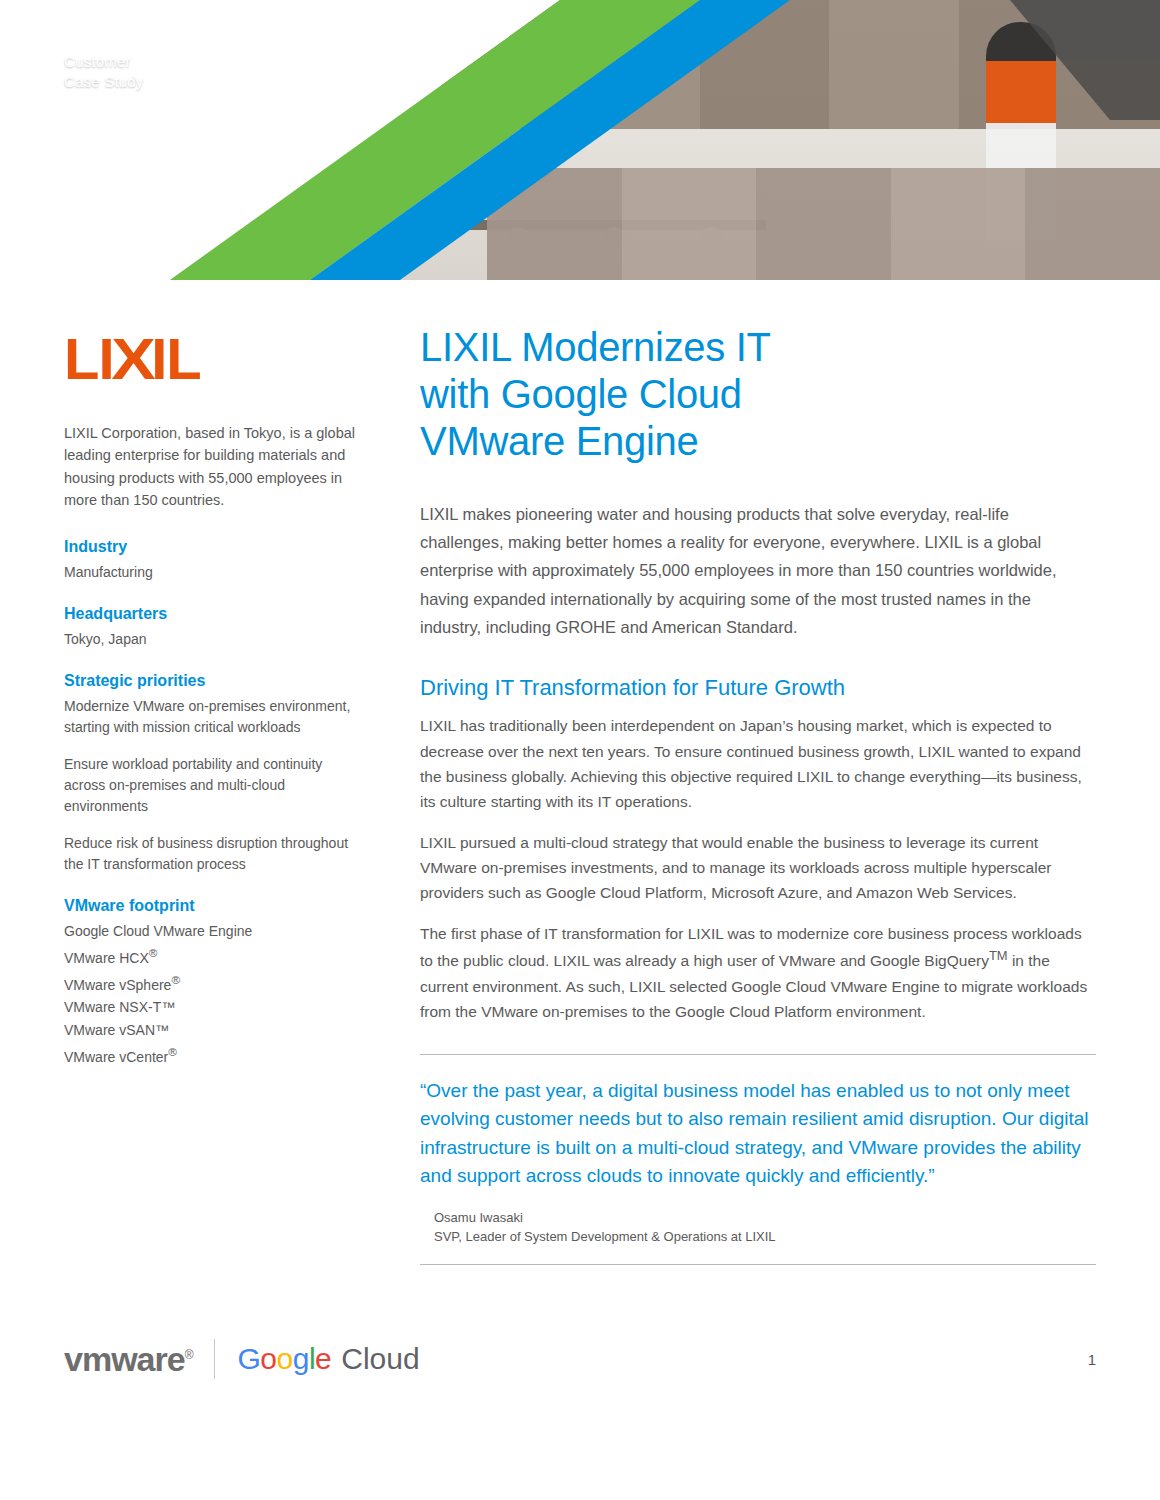Customer
Case Study
LIXIL
LIXIL Corporation, based in Tokyo, is a global leading enterprise for building materials and housing products with 55,000 employees in more than 150 countries.
Industry
Manufacturing
Headquarters
Tokyo, Japan
Strategic priorities
Modernize VMware on-premises environment, starting with mission critical workloads
Ensure workload portability and continuity across on-premises and multi-cloud environments
Reduce risk of business disruption throughout the IT transformation process
VMware footprint
Google Cloud VMware Engine
VMware HCX®
VMware vSphere®
VMware NSX-T™
VMware vSAN™
VMware vCenter®
LIXIL Modernizes IT
with Google Cloud
VMware Engine
LIXIL makes pioneering water and housing products that solve everyday, real-life challenges, making better homes a reality for everyone, everywhere. LIXIL is a global enterprise with approximately 55,000 employees in more than 150 countries worldwide, having expanded internationally by acquiring some of the most trusted names in the industry, including GROHE and American Standard.
Driving IT Transformation for Future Growth
LIXIL has traditionally been interdependent on Japan’s housing market, which is expected to decrease over the next ten years. To ensure continued business growth, LIXIL wanted to expand the business globally. Achieving this objective required LIXIL to change everything—its business, its culture starting with its IT operations.
LIXIL pursued a multi-cloud strategy that would enable the business to leverage its current VMware on-premises investments, and to manage its workloads across multiple hyperscaler providers such as Google Cloud Platform, Microsoft Azure, and Amazon Web Services.
The first phase of IT transformation for LIXIL was to modernize core business process workloads to the public cloud. LIXIL was already a high user of VMware and Google BigQueryTM in the current environment. As such, LIXIL selected Google Cloud VMware Engine to migrate workloads from the VMware on-premises to the Google Cloud Platform environment.
“Over the past year, a digital business model has enabled us to not only meet evolving customer needs but to also remain resilient amid disruption. Our digital infrastructure is built on a multi-cloud strategy, and VMware provides the ability and support across clouds to innovate quickly and efficiently.”
Osamu Iwasaki
SVP, Leader of System Development & Operations at LIXIL
vmware®
Google Cloud
1